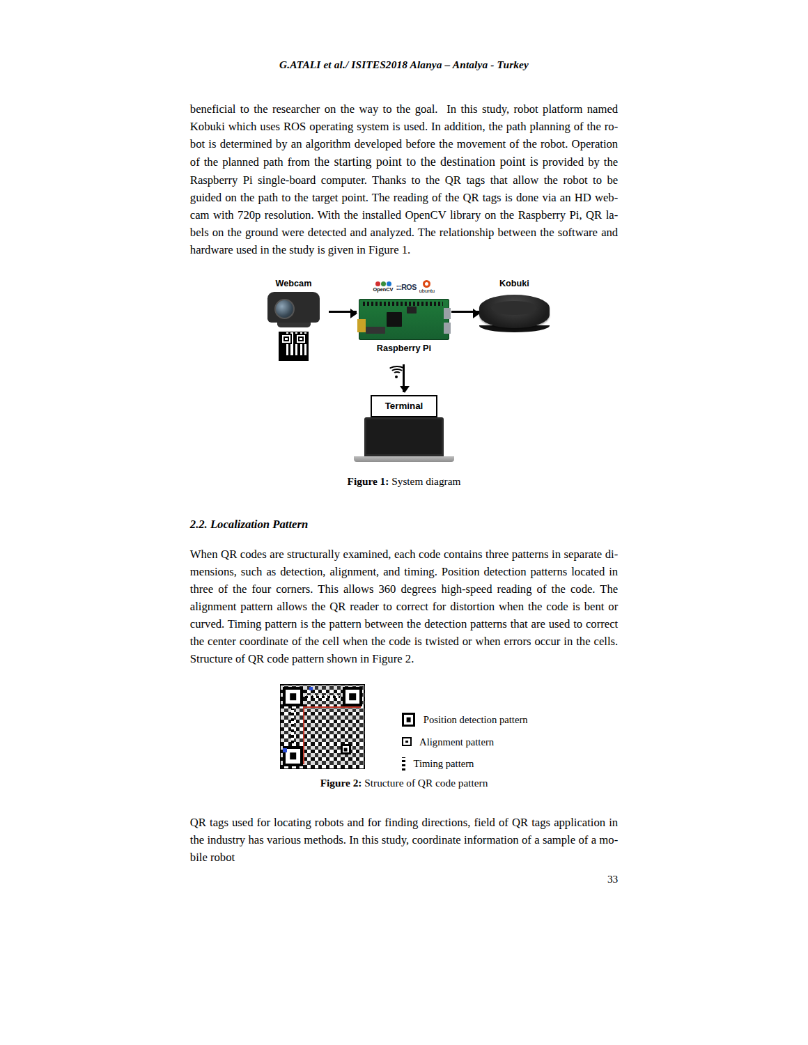G.ATALI et al./ ISITES2018 Alanya – Antalya - Turkey
beneficial to the researcher on the way to the goal. In this study, robot platform named Kobuki which uses ROS operating system is used. In addition, the path planning of the robot is determined by an algorithm developed before the movement of the robot. Operation of the planned path from the starting point to the destination point is provided by the Raspberry Pi single-board computer. Thanks to the QR tags that allow the robot to be guided on the path to the target point. The reading of the QR tags is done via an HD webcam with 720p resolution. With the installed OpenCV library on the Raspberry Pi, QR labels on the ground were detected and analyzed. The relationship between the software and hardware used in the study is given in Figure 1.
Webcam
OpenCV
::: ROS
ubuntu
Raspberry Pi
Kobuki
Terminal
Figure 1: System diagram
2.2. Localization Pattern
When QR codes are structurally examined, each code contains three patterns in separate dimensions, such as detection, alignment, and timing. Position detection patterns located in three of the four corners. This allows 360 degrees high-speed reading of the code. The alignment pattern allows the QR reader to correct for distortion when the code is bent or curved. Timing pattern is the pattern between the detection patterns that are used to correct the center coordinate of the cell when the code is twisted or when errors occur in the cells. Structure of QR code pattern shown in Figure 2.
Position detection pattern
Alignment pattern
Timing pattern
Figure 2: Structure of QR code pattern
QR tags used for locating robots and for finding directions, field of QR tags application in the industry has various methods. In this study, coordinate information of a sample of a mobile robot
33